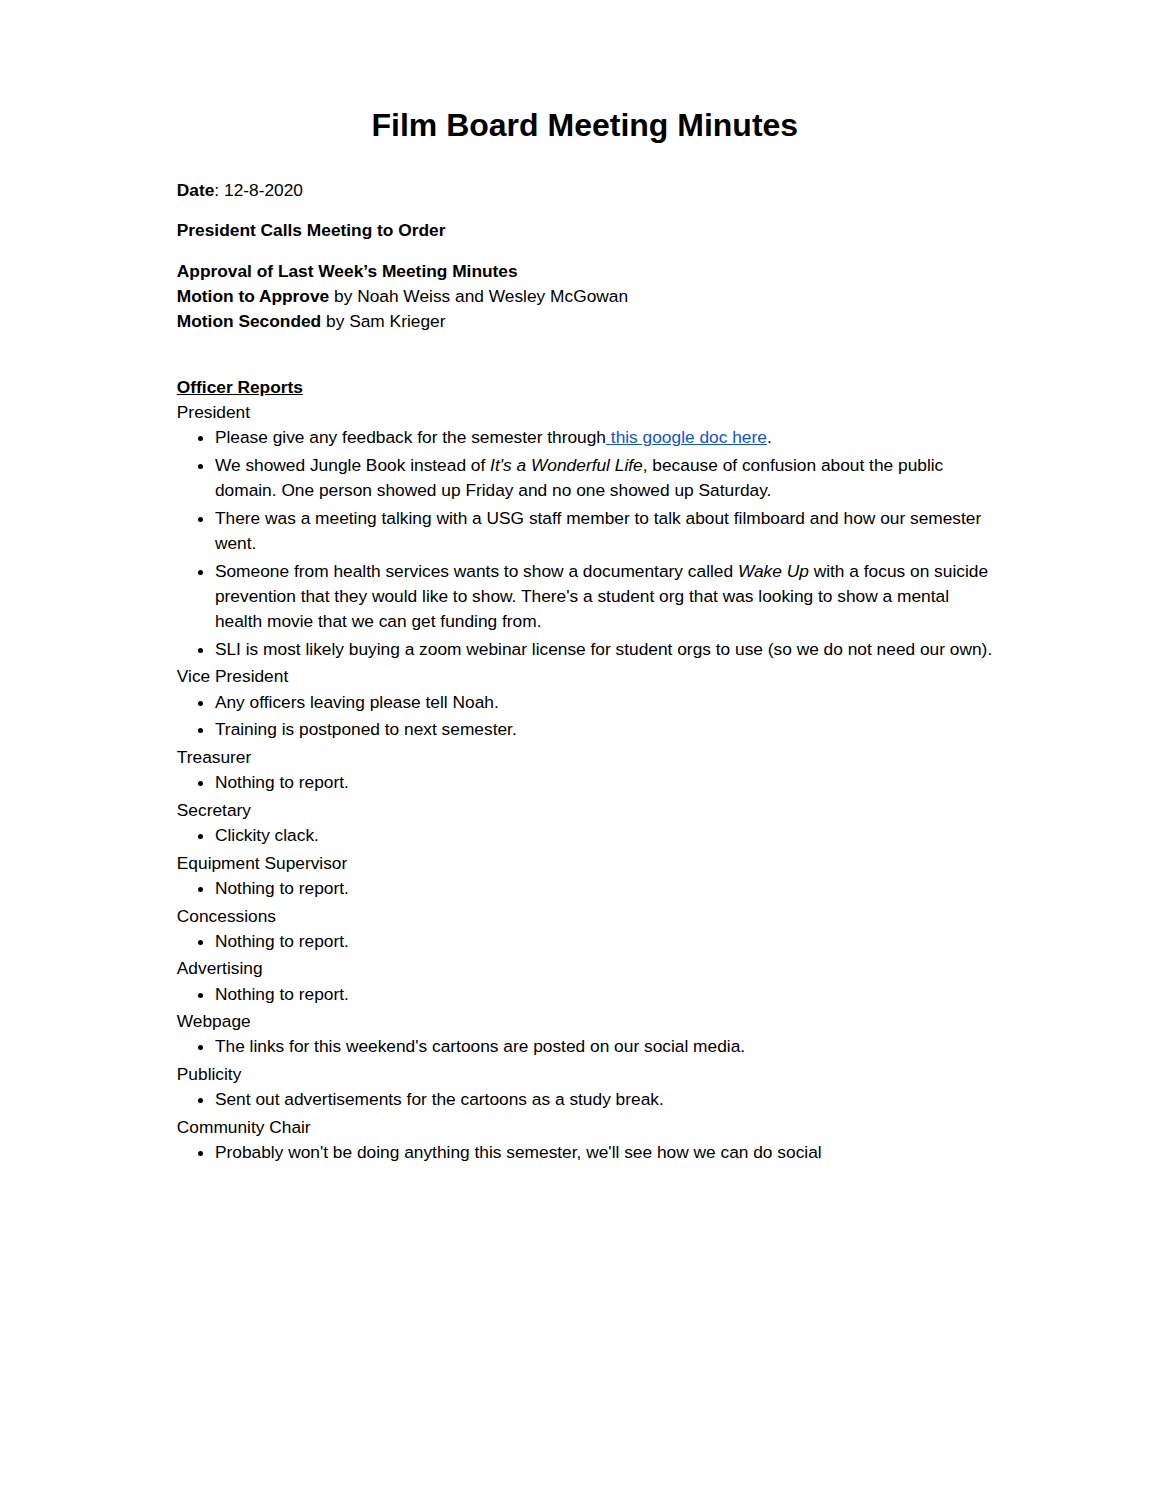Film Board Meeting Minutes
Date: 12-8-2020
President Calls Meeting to Order
Approval of Last Week’s Meeting Minutes
Motion to Approve by Noah Weiss and Wesley McGowan
Motion Seconded by Sam Krieger
Officer Reports
President
Please give any feedback for the semester through this google doc here.
We showed Jungle Book instead of It's a Wonderful Life, because of confusion about the public domain. One person showed up Friday and no one showed up Saturday.
There was a meeting talking with a USG staff member to talk about filmboard and how our semester went.
Someone from health services wants to show a documentary called Wake Up with a focus on suicide prevention that they would like to show. There's a student org that was looking to show a mental health movie that we can get funding from.
SLI is most likely buying a zoom webinar license for student orgs to use (so we do not need our own).
Vice President
Any officers leaving please tell Noah.
Training is postponed to next semester.
Treasurer
Nothing to report.
Secretary
Clickity clack.
Equipment Supervisor
Nothing to report.
Concessions
Nothing to report.
Advertising
Nothing to report.
Webpage
The links for this weekend's cartoons are posted on our social media.
Publicity
Sent out advertisements for the cartoons as a study break.
Community Chair
Probably won't be doing anything this semester, we'll see how we can do social